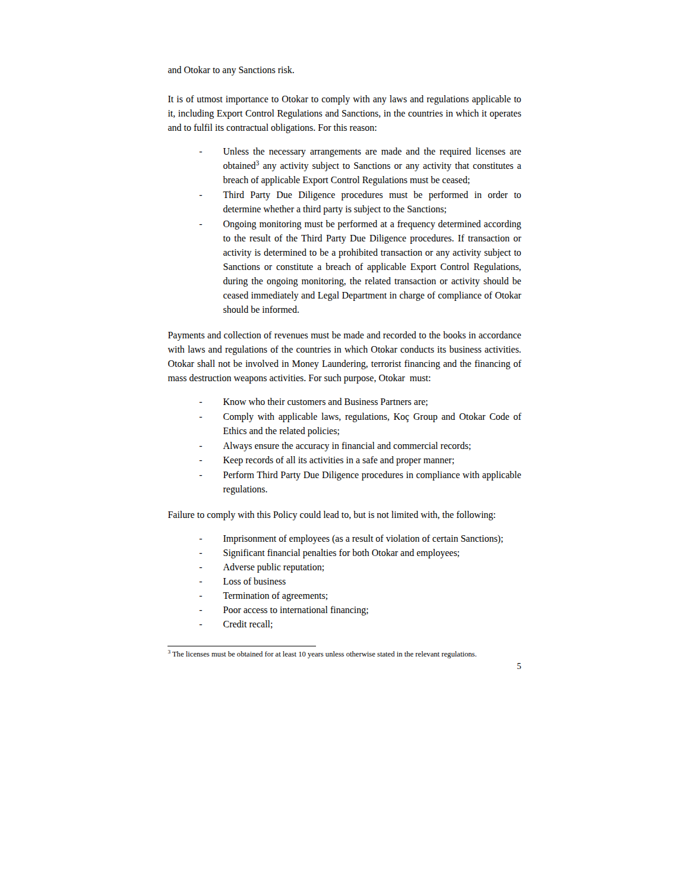and Otokar to any Sanctions risk.
It is of utmost importance to Otokar to comply with any laws and regulations applicable to it, including Export Control Regulations and Sanctions, in the countries in which it operates and to fulfil its contractual obligations. For this reason:
Unless the necessary arrangements are made and the required licenses are obtained3 any activity subject to Sanctions or any activity that constitutes a breach of applicable Export Control Regulations must be ceased;
Third Party Due Diligence procedures must be performed in order to determine whether a third party is subject to the Sanctions;
Ongoing monitoring must be performed at a frequency determined according to the result of the Third Party Due Diligence procedures. If transaction or activity is determined to be a prohibited transaction or any activity subject to Sanctions or constitute a breach of applicable Export Control Regulations, during the ongoing monitoring, the related transaction or activity should be ceased immediately and Legal Department in charge of compliance of Otokar should be informed.
Payments and collection of revenues must be made and recorded to the books in accordance with laws and regulations of the countries in which Otokar conducts its business activities. Otokar shall not be involved in Money Laundering, terrorist financing and the financing of mass destruction weapons activities. For such purpose, Otokar must:
Know who their customers and Business Partners are;
Comply with applicable laws, regulations, Koç Group and Otokar Code of Ethics and the related policies;
Always ensure the accuracy in financial and commercial records;
Keep records of all its activities in a safe and proper manner;
Perform Third Party Due Diligence procedures in compliance with applicable regulations.
Failure to comply with this Policy could lead to, but is not limited with, the following:
Imprisonment of employees (as a result of violation of certain Sanctions);
Significant financial penalties for both Otokar and employees;
Adverse public reputation;
Loss of business
Termination of agreements;
Poor access to international financing;
Credit recall;
3 The licenses must be obtained for at least 10 years unless otherwise stated in the relevant regulations.
5